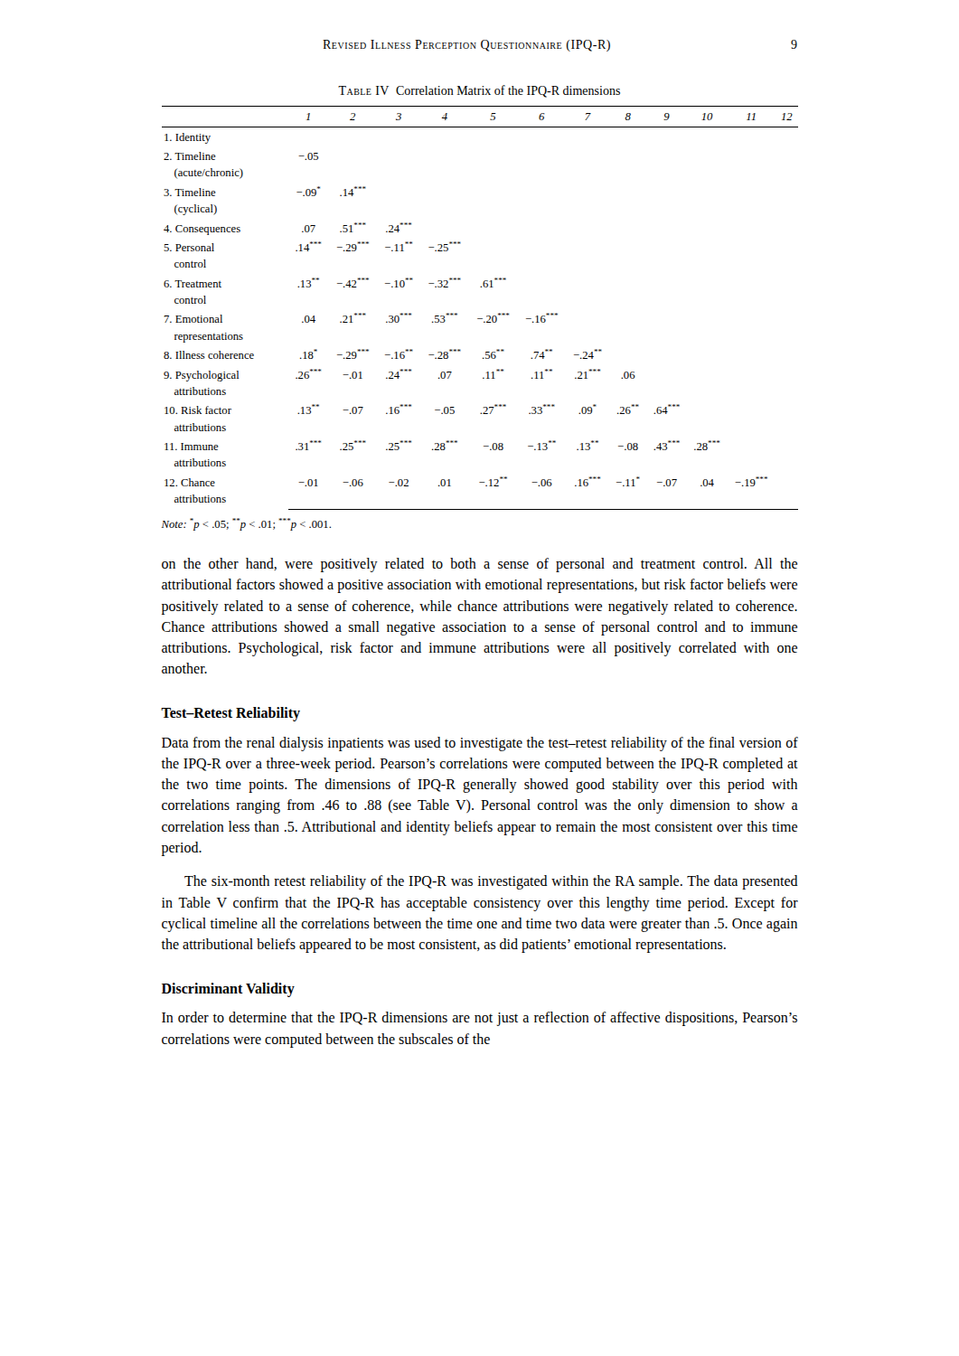Revised Illness Perception Questionnaire (IPQ-R) 9
Table IV Correlation Matrix of the IPQ-R dimensions
| | 1 | 2 | 3 | 4 | 5 | 6 | 7 | 8 | 9 | 10 | 11 | 12 |
| --- | --- | --- | --- | --- | --- | --- | --- | --- | --- | --- | --- | --- |
| 1. Identity | | | | | | | | | | | | |
| 2. Timeline (acute/chronic) | −.05 | | | | | | | | | | | |
| 3. Timeline (cyclical) | −.09 * | .14 *** | | | | | | | | | | |
| 4. Consequences | .07 | .51 *** | .24 *** | | | | | | | | | |
| 5. Personal control | .14 *** | −.29 *** | −.11 ** | −.25 *** | | | | | | | | |
| 6. Treatment control | .13 ** | −.42 *** | −.10 ** | −.32 *** | .61 *** | | | | | | | |
| 7. Emotional representations | .04 | .21 *** | .30 *** | .53 *** | −.20 *** | −.16 *** | | | | | | |
| 8. Illness coherence | .18 * | −.29 *** | −.16 ** | −.28 *** | .56 ** | .74 ** | −.24 ** | | | | | |
| 9. Psychological attributions | .26 *** | −.01 | .24 *** | .07 | .11 ** | .11 ** | .21 *** | .06 | | | | |
| 10. Risk factor attributions | .13 ** | −.07 | .16 *** | −.05 | .27 *** | .33 *** | .09 * | .26 ** | .64 *** | | | |
| 11. Immune attributions | .31 *** | .25 *** | .25 *** | .28 *** | −.08 | −.13 ** | .13 ** | −.08 | .43 *** | .28 *** | | |
| 12. Chance attributions | −.01 | −.06 | −.02 | .01 | −.12 ** | −.06 | .16 *** | −.11 * | −.07 | .04 | −.19 *** | |
Note: *p < .05; **p < .01; ***p < .001.
on the other hand, were positively related to both a sense of personal and treatment control. All the attributional factors showed a positive association with emotional representations, but risk factor beliefs were positively related to a sense of coherence, while chance attributions were negatively related to coherence. Chance attributions showed a small negative association to a sense of personal control and to immune attributions. Psychological, risk factor and immune attributions were all positively correlated with one another.
Test–Retest Reliability
Data from the renal dialysis inpatients was used to investigate the test–retest reliability of the final version of the IPQ-R over a three-week period. Pearson’s correlations were computed between the IPQ-R completed at the two time points. The dimensions of IPQ-R generally showed good stability over this period with correlations ranging from .46 to .88 (see Table V). Personal control was the only dimension to show a correlation less than .5. Attributional and identity beliefs appear to remain the most consistent over this time period.
The six-month retest reliability of the IPQ-R was investigated within the RA sample. The data presented in Table V confirm that the IPQ-R has acceptable consistency over this lengthy time period. Except for cyclical timeline all the correlations between the time one and time two data were greater than .5. Once again the attributional beliefs appeared to be most consistent, as did patients’ emotional representations.
Discriminant Validity
In order to determine that the IPQ-R dimensions are not just a reflection of affective dispositions, Pearson’s correlations were computed between the subscales of the